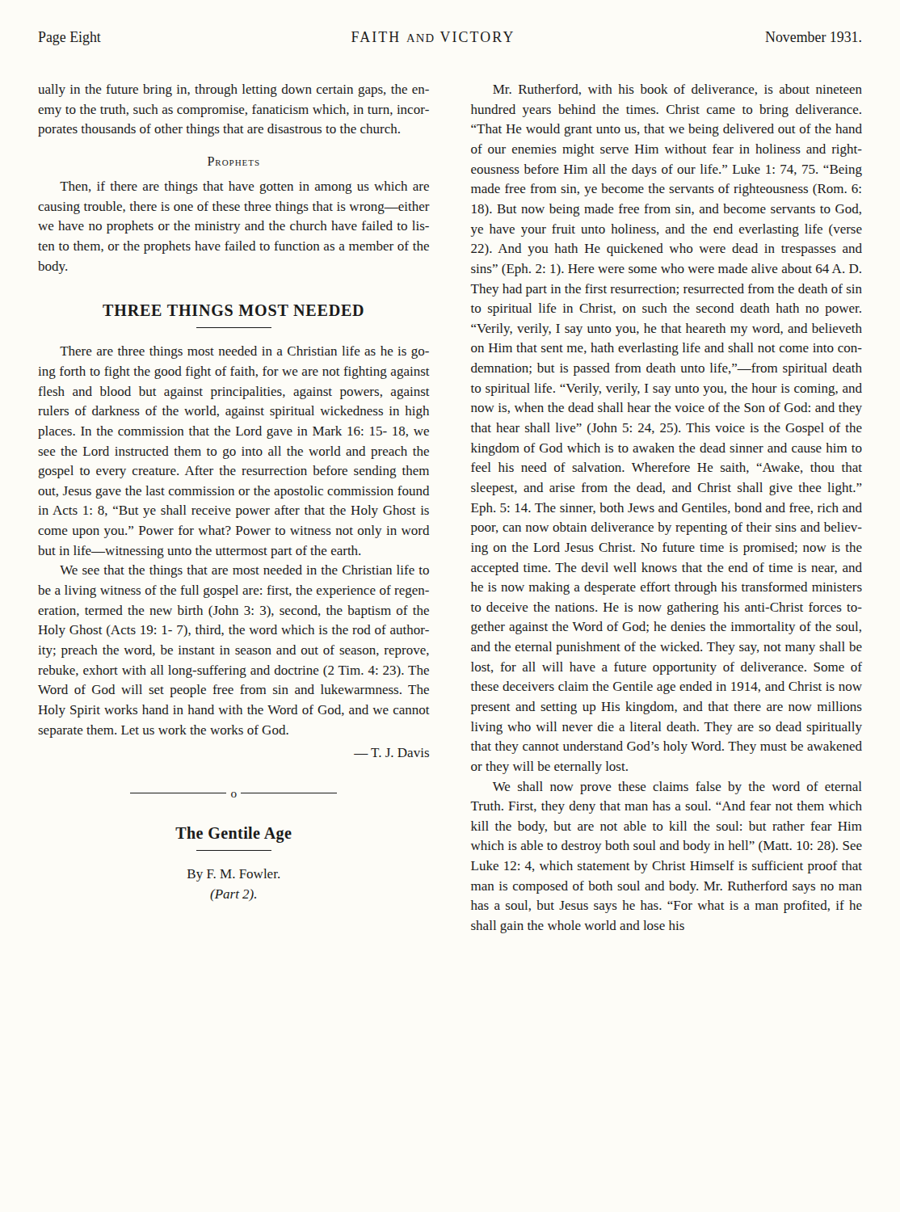Page Eight FAITH AND VICTORY November 1931.
ually in the future bring in, through letting down certain gaps, the enemy to the truth, such as compromise, fanaticism which, in turn, incorporates thousands of other things that are disastrous to the church.
Prophets
Then, if there are things that have gotten in among us which are causing trouble, there is one of these three things that is wrong—either we have no prophets or the ministry and the church have failed to listen to them, or the prophets have failed to function as a member of the body.
THREE THINGS MOST NEEDED
There are three things most needed in a Christian life as he is going forth to fight the good fight of faith, for we are not fighting against flesh and blood but against principalities, against powers, against rulers of darkness of the world, against spiritual wickedness in high places. In the commission that the Lord gave in Mark 16: 15- 18, we see the Lord instructed them to go into all the world and preach the gospel to every creature. After the resurrection before sending them out, Jesus gave the last commission or the apostolic commission found in Acts 1: 8, “But ye shall receive power after that the Holy Ghost is come upon you.” Power for what? Power to witness not only in word but in life—witnessing unto the uttermost part of the earth.
We see that the things that are most needed in the Christian life to be a living witness of the full gospel are: first, the experience of regeneration, termed the new birth (John 3: 3), second, the baptism of the Holy Ghost (Acts 19: 1- 7), third, the word which is the rod of authority; preach the word, be instant in season and out of season, reprove, rebuke, exhort with all long-suffering and doctrine (2 Tim. 4: 23). The Word of God will set people free from sin and lukewarmness. The Holy Spirit works hand in hand with the Word of God, and we cannot separate them. Let us work the works of God.
— T. J. Davis
o
The Gentile Age
By F. M. Fowler.
(Part 2).
Mr. Rutherford, with his book of deliverance, is about nineteen hundred years behind the times. Christ came to bring deliverance. “That He would grant unto us, that we being delivered out of the hand of our enemies might serve Him without fear in holiness and righteousness before Him all the days of our life.” Luke 1: 74, 75. “Being made free from sin, ye become the servants of righteousness (Rom. 6: 18). But now being made free from sin, and become servants to God, ye have your fruit unto holiness, and the end everlasting life (verse 22). And you hath He quickened who were dead in trespasses and sins” (Eph. 2: 1). Here were some who were made alive about 64 A. D. They had part in the first resurrection; resurrected from the death of sin to spiritual life in Christ, on such the second death hath no power. “Verily, verily, I say unto you, he that heareth my word, and believeth on Him that sent me, hath everlasting life and shall not come into condemnation; but is passed from death unto life,”—from spiritual death to spiritual life. “Verily, verily, I say unto you, the hour is coming, and now is, when the dead shall hear the voice of the Son of God: and they that hear shall live” (John 5: 24, 25). This voice is the Gospel of the kingdom of God which is to awaken the dead sinner and cause him to feel his need of salvation. Wherefore He saith, “Awake, thou that sleepest, and arise from the dead, and Christ shall give thee light.” Eph. 5: 14. The sinner, both Jews and Gentiles, bond and free, rich and poor, can now obtain deliverance by repenting of their sins and believing on the Lord Jesus Christ. No future time is promised; now is the accepted time. The devil well knows that the end of time is near, and he is now making a desperate effort through his transformed ministers to deceive the nations. He is now gathering his anti-Christ forces together against the Word of God; he denies the immortality of the soul, and the eternal punishment of the wicked. They say, not many shall be lost, for all will have a future opportunity of deliverance. Some of these deceivers claim the Gentile age ended in 1914, and Christ is now present and setting up His kingdom, and that there are now millions living who will never die a literal death. They are so dead spiritually that they cannot understand God’s holy Word. They must be awakened or they will be eternally lost.
We shall now prove these claims false by the word of eternal Truth. First, they deny that man has a soul. “And fear not them which kill the body, but are not able to kill the soul: but rather fear Him which is able to destroy both soul and body in hell” (Matt. 10: 28). See Luke 12: 4, which statement by Christ Himself is sufficient proof that man is composed of both soul and body. Mr. Rutherford says no man has a soul, but Jesus says he has. “For what is a man profited, if he shall gain the whole world and lose his